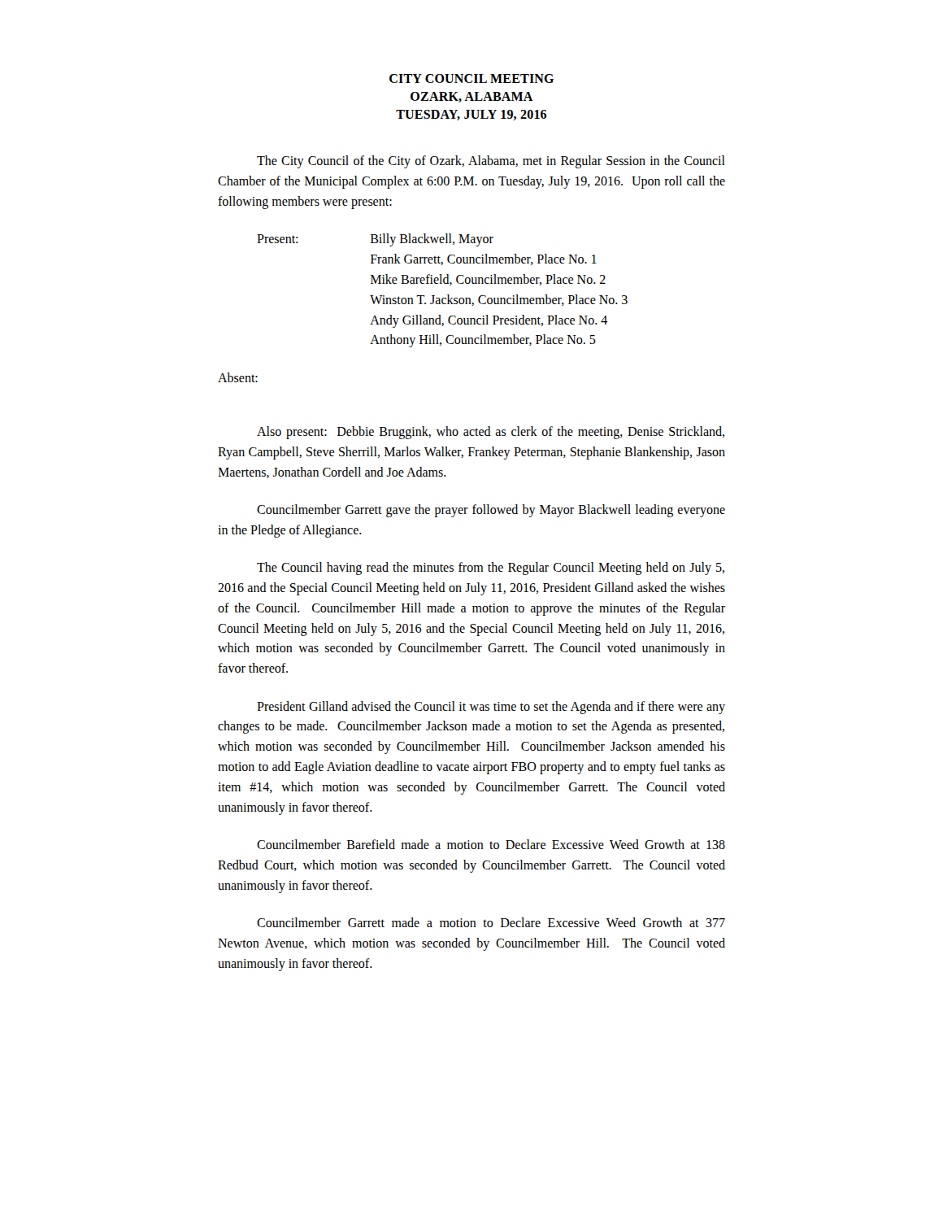CITY COUNCIL MEETING
OZARK, ALABAMA
TUESDAY, JULY 19, 2016
The City Council of the City of Ozark, Alabama, met in Regular Session in the Council Chamber of the Municipal Complex at 6:00 P.M. on Tuesday, July 19, 2016. Upon roll call the following members were present:
Present:
Billy Blackwell, Mayor
Frank Garrett, Councilmember, Place No. 1
Mike Barefield, Councilmember, Place No. 2
Winston T. Jackson, Councilmember, Place No. 3
Andy Gilland, Council President, Place No. 4
Anthony Hill, Councilmember, Place No. 5
Absent:
Also present: Debbie Bruggink, who acted as clerk of the meeting, Denise Strickland, Ryan Campbell, Steve Sherrill, Marlos Walker, Frankey Peterman, Stephanie Blankenship, Jason Maertens, Jonathan Cordell and Joe Adams.
Councilmember Garrett gave the prayer followed by Mayor Blackwell leading everyone in the Pledge of Allegiance.
The Council having read the minutes from the Regular Council Meeting held on July 5, 2016 and the Special Council Meeting held on July 11, 2016, President Gilland asked the wishes of the Council. Councilmember Hill made a motion to approve the minutes of the Regular Council Meeting held on July 5, 2016 and the Special Council Meeting held on July 11, 2016, which motion was seconded by Councilmember Garrett. The Council voted unanimously in favor thereof.
President Gilland advised the Council it was time to set the Agenda and if there were any changes to be made. Councilmember Jackson made a motion to set the Agenda as presented, which motion was seconded by Councilmember Hill. Councilmember Jackson amended his motion to add Eagle Aviation deadline to vacate airport FBO property and to empty fuel tanks as item #14, which motion was seconded by Councilmember Garrett. The Council voted unanimously in favor thereof.
Councilmember Barefield made a motion to Declare Excessive Weed Growth at 138 Redbud Court, which motion was seconded by Councilmember Garrett. The Council voted unanimously in favor thereof.
Councilmember Garrett made a motion to Declare Excessive Weed Growth at 377 Newton Avenue, which motion was seconded by Councilmember Hill. The Council voted unanimously in favor thereof.